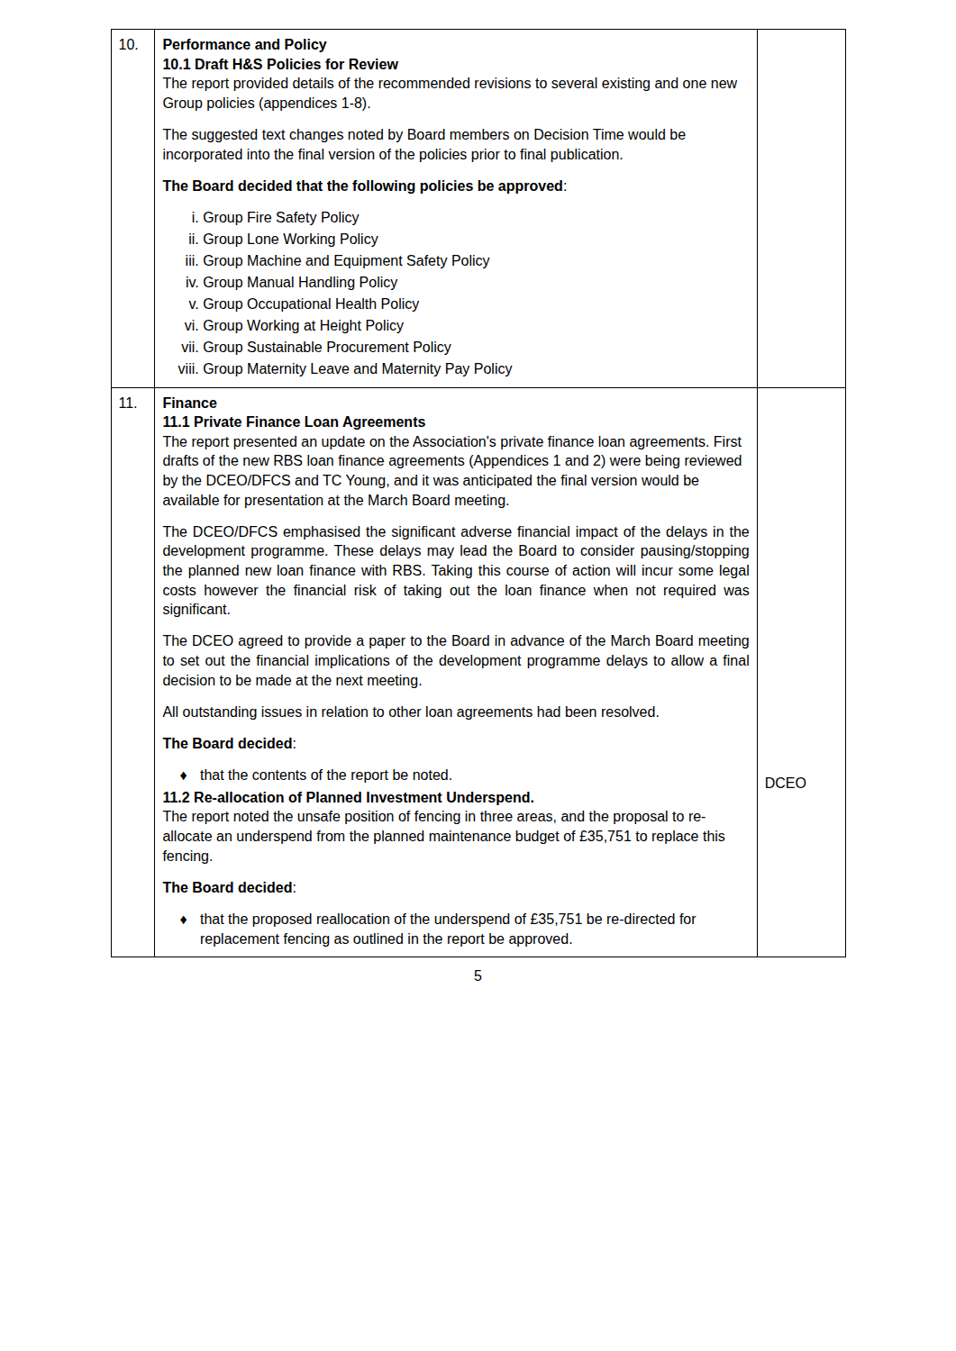| 10. | Performance and Policy 10.1 Draft H&S Policies for Review The report provided details of the recommended revisions to several existing and one new Group policies (appendices 1-8). The suggested text changes noted by Board members on Decision Time would be incorporated into the final version of the policies prior to final publication. The Board decided that the following policies be approved : Group Fire Safety Policy Group Lone Working Policy Group Machine and Equipment Safety Policy Group Manual Handling Policy Group Occupational Health Policy Group Working at Height Policy Group Sustainable Procurement Policy Group Maternity Leave and Maternity Pay Policy | |
| 11. | Finance 11.1 Private Finance Loan Agreements The report presented an update on the Association's private finance loan agreements. First drafts of the new RBS loan finance agreements (Appendices 1 and 2) were being reviewed by the DCEO/DFCS and TC Young, and it was anticipated the final version would be available for presentation at the March Board meeting. The DCEO/DFCS emphasised the significant adverse financial impact of the delays in the development programme. These delays may lead the Board to consider pausing/stopping the planned new loan finance with RBS. Taking this course of action will incur some legal costs however the financial risk of taking out the loan finance when not required was significant. The DCEO agreed to provide a paper to the Board in advance of the March Board meeting to set out the financial implications of the development programme delays to allow a final decision to be made at the next meeting. All outstanding issues in relation to other loan agreements had been resolved. The Board decided : that the contents of the report be noted. 11.2 Re-allocation of Planned Investment Underspend. The report noted the unsafe position of fencing in three areas, and the proposal to re-allocate an underspend from the planned maintenance budget of £35,751 to replace this fencing. The Board decided : that the proposed reallocation of the underspend of £35,751 be re-directed for replacement fencing as outlined in the report be approved. | DCEO |
5